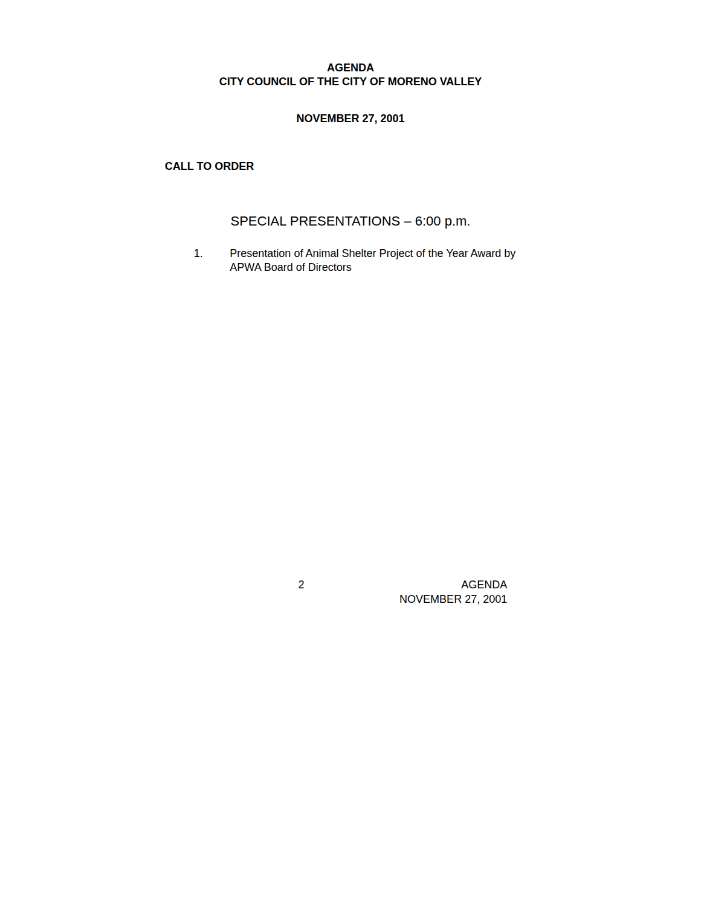AGENDA
CITY COUNCIL OF THE CITY OF MORENO VALLEY
NOVEMBER 27, 2001
CALL TO ORDER
SPECIAL PRESENTATIONS – 6:00 p.m.
1. Presentation of Animal Shelter Project of the Year Award by APWA Board of Directors
2
AGENDA
NOVEMBER 27, 2001